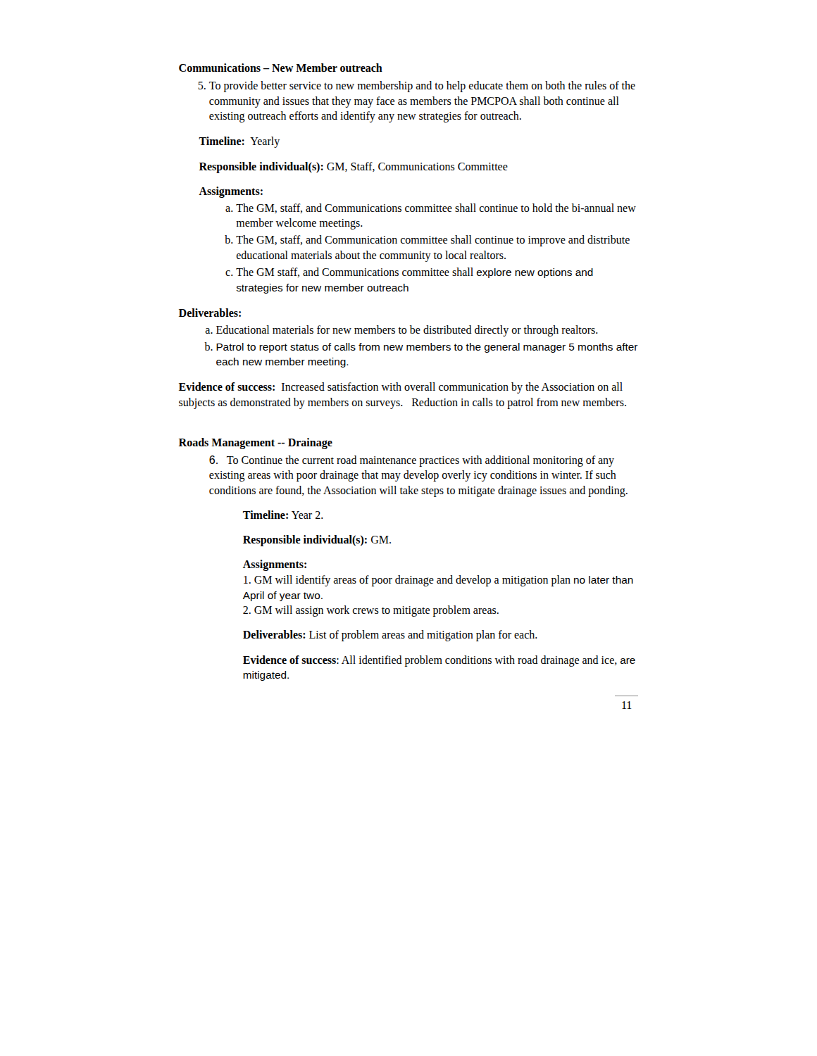Communications – New Member outreach
To provide better service to new membership and to help educate them on both the rules of the community and issues that they may face as members the PMCPOA shall both continue all existing outreach efforts and identify any new strategies for outreach.
Timeline: Yearly
Responsible individual(s): GM, Staff, Communications Committee
Assignments:
The GM, staff, and Communications committee shall continue to hold the bi-annual new member welcome meetings.
The GM, staff, and Communication committee shall continue to improve and distribute educational materials about the community to local realtors.
The GM staff, and Communications committee shall explore new options and strategies for new member outreach
Deliverables:
Educational materials for new members to be distributed directly or through realtors.
Patrol to report status of calls from new members to the general manager 5 months after each new member meeting.
Evidence of success: Increased satisfaction with overall communication by the Association on all subjects as demonstrated by members on surveys. Reduction in calls to patrol from new members.
Roads Management -- Drainage
6. To Continue the current road maintenance practices with additional monitoring of any existing areas with poor drainage that may develop overly icy conditions in winter. If such conditions are found, the Association will take steps to mitigate drainage issues and ponding.
Timeline: Year 2.
Responsible individual(s): GM.
Assignments:
1. GM will identify areas of poor drainage and develop a mitigation plan no later than April of year two.
2. GM will assign work crews to mitigate problem areas.
Deliverables: List of problem areas and mitigation plan for each.
Evidence of success: All identified problem conditions with road drainage and ice, are mitigated.
11